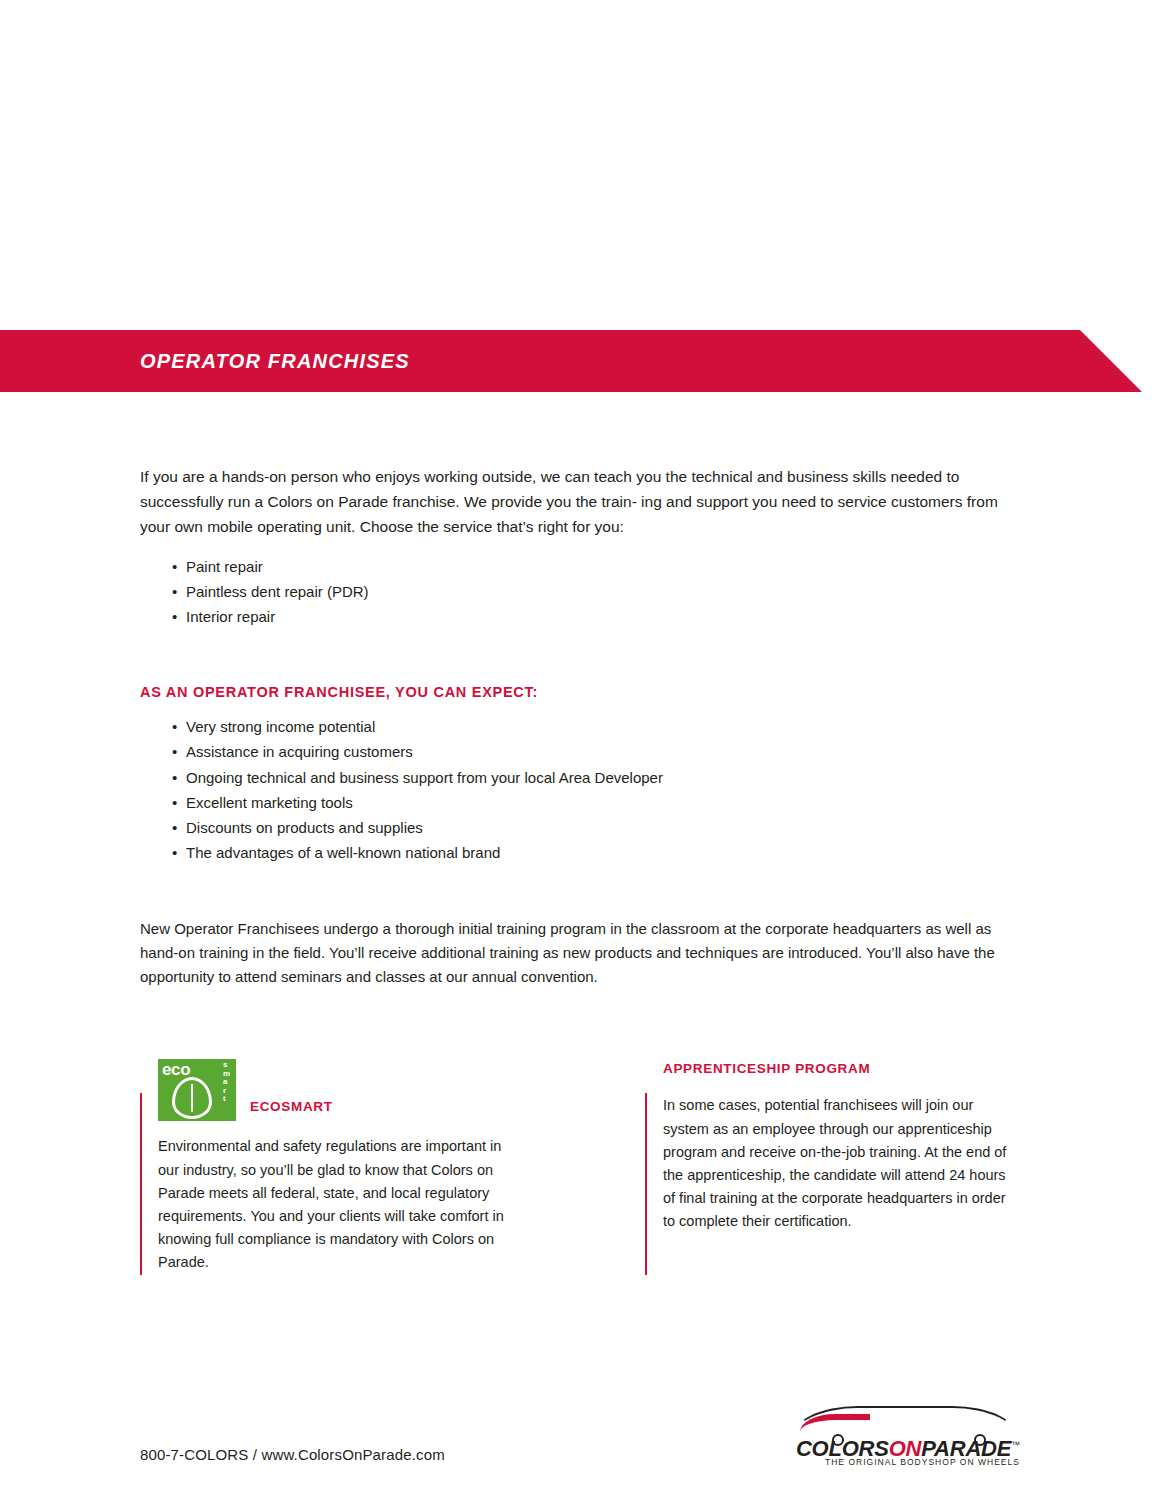OPERATOR FRANCHISES
If you are a hands-on person who enjoys working outside, we can teach you the technical and business skills needed to successfully run a Colors on Parade franchise. We provide you the train- ing and support you need to service customers from your own mobile operating unit. Choose the service that’s right for you:
Paint repair
Paintless dent repair (PDR)
Interior repair
As an Operator Franchisee, you can expect:
Very strong income potential
Assistance in acquiring customers
Ongoing technical and business support from your local Area Developer
Excellent marketing tools
Discounts on products and supplies
The advantages of a well-known national brand
New Operator Franchisees undergo a thorough initial training program in the classroom at the corporate headquarters as well as hand-on training in the field. You’ll receive additional training as new products and techniques are introduced. You’ll also have the opportunity to attend seminars and classes at our annual convention.
eco s
m
a
r
t
EcoSmart
Environmental and safety regulations are important in our industry, so you’ll be glad to know that Colors on Parade meets all federal, state, and local regulatory requirements. You and your clients will take comfort in knowing full compliance is mandatory with Colors on Parade.
Apprenticeship Program
In some cases, potential franchisees will join our system as an employee through our apprenticeship program and receive on-the-job training. At the end of the apprenticeship, the candidate will attend 24 hours of final training at the corporate headquarters in order to complete their certification.
800-7-COLORS / www.ColorsOnParade.com
COLORSONPARADE™
THE ORIGINAL BODYSHOP ON WHEELS